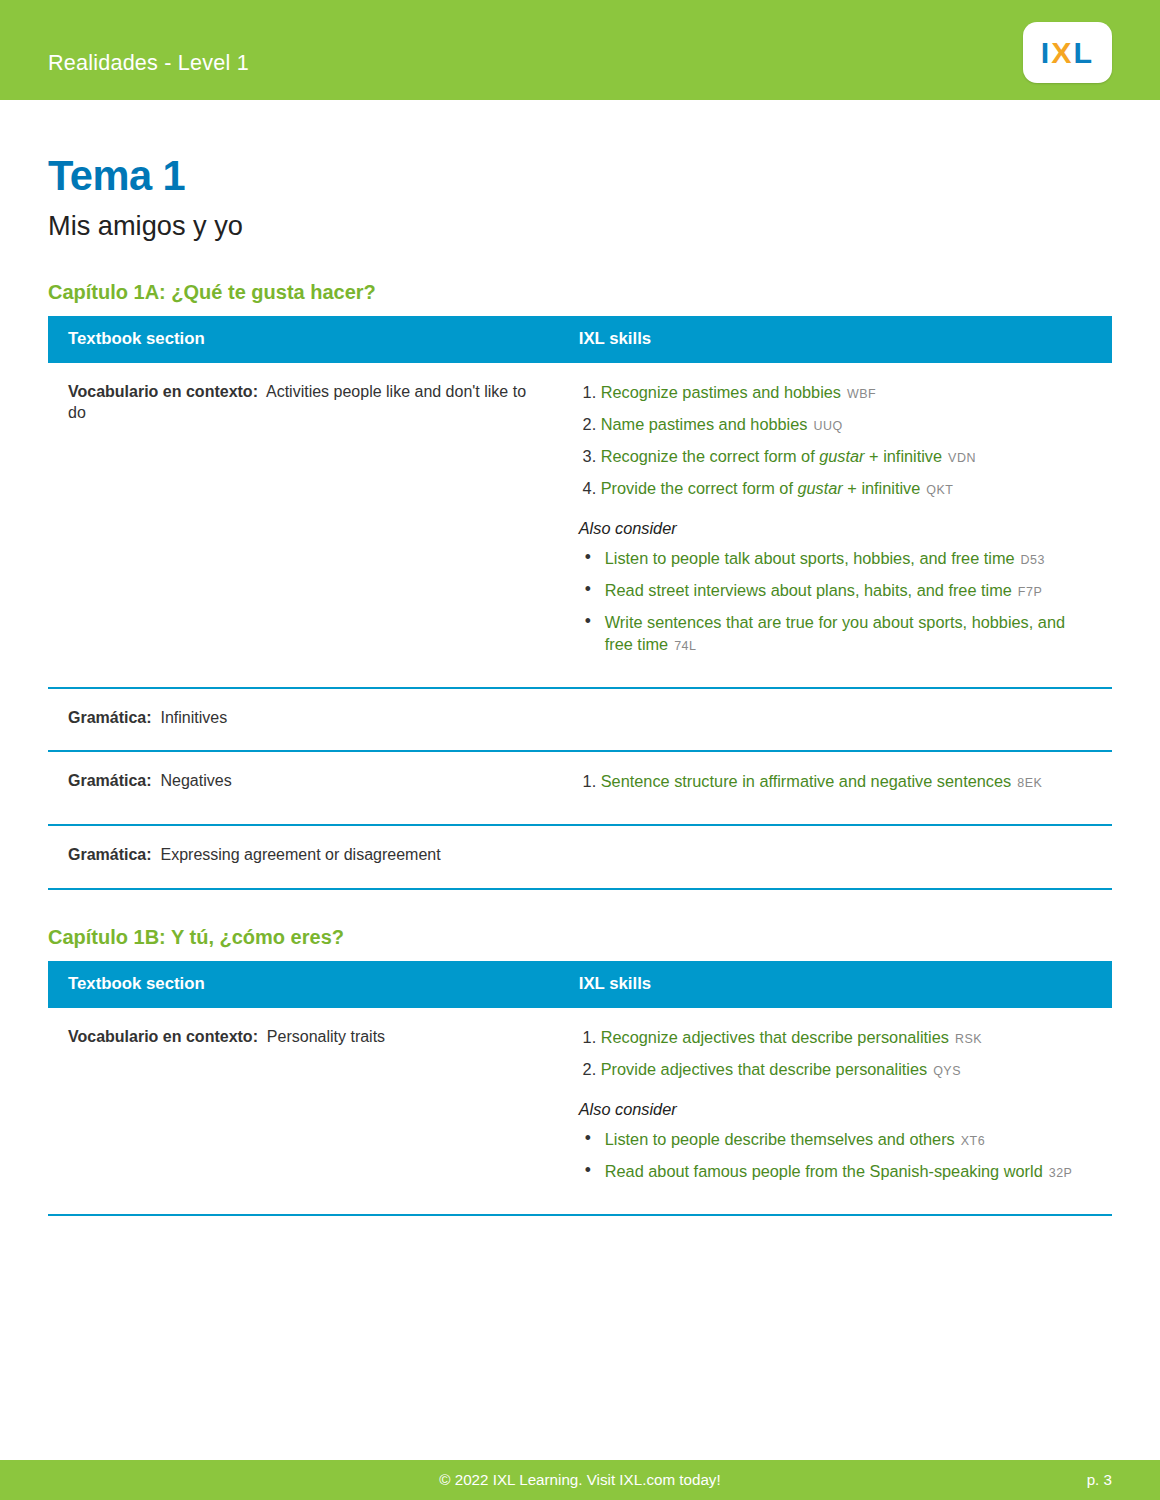Realidades - Level 1
IXL
Tema 1
Mis amigos y yo
Capítulo 1A: ¿Qué te gusta hacer?
| Textbook section | IXL skills |
| --- | --- |
| Vocabulario en contexto: Activities people like and don't like to do | Recognize pastimes and hobbies WBF Name pastimes and hobbies UUQ Recognize the correct form of gustar + infinitive VDN Provide the correct form of gustar + infinitive QKT Also consider Listen to people talk about sports, hobbies, and free time D53 Read street interviews about plans, habits, and free time F7P Write sentences that are true for you about sports, hobbies, and free time 74L |
| Gramática: Infinitives | |
| Gramática: Negatives | Sentence structure in affirmative and negative sentences 8EK |
| Gramática: Expressing agreement or disagreement | |
Capítulo 1B: Y tú, ¿cómo eres?
| Textbook section | IXL skills |
| --- | --- |
| Vocabulario en contexto: Personality traits | Recognize adjectives that describe personalities RSK Provide adjectives that describe personalities QYS Also consider Listen to people describe themselves and others XT6 Read about famous people from the Spanish-speaking world 32P |
© 2022 IXL Learning. Visit IXL.com today!
p. 3